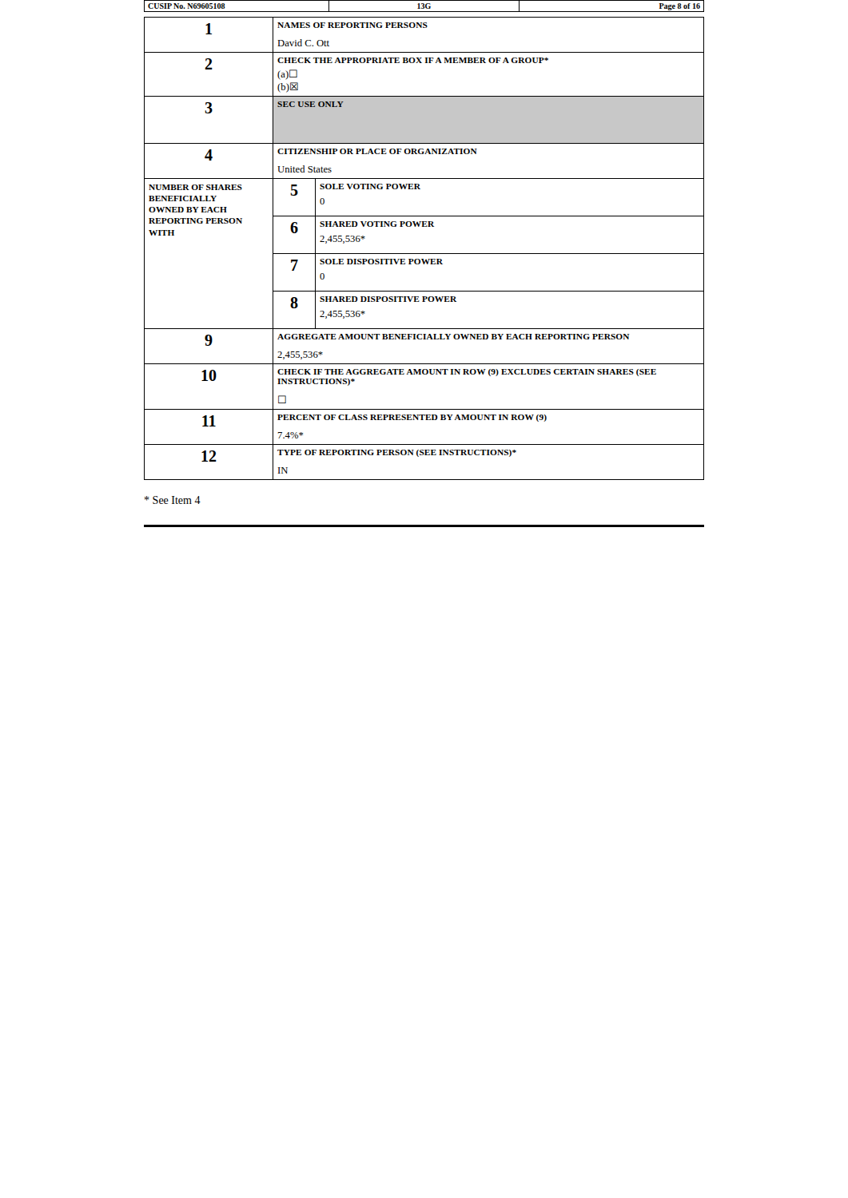| CUSIP No. N69605108 | 13G | Page 8 of 16 |
| 1 | NAMES OF REPORTING PERSONS David C. Ott |
| 2 | CHECK THE APPROPRIATE BOX IF A MEMBER OF A GROUP* (a) ☐ (b) ☒ |
| 3 | SEC USE ONLY |
| 4 | CITIZENSHIP OR PLACE OF ORGANIZATION United States |
| NUMBER OF SHARES BENEFICIALLY OWNED BY EACH REPORTING PERSON WITH | 5 | SOLE VOTING POWER 0 |
| 6 | SHARED VOTING POWER 2,455,536* |
| 7 | SOLE DISPOSITIVE POWER 0 |
| 8 | SHARED DISPOSITIVE POWER 2,455,536* |
| 9 | AGGREGATE AMOUNT BENEFICIALLY OWNED BY EACH REPORTING PERSON 2,455,536* |
| 10 | CHECK IF THE AGGREGATE AMOUNT IN ROW (9) EXCLUDES CERTAIN SHARES (SEE INSTRUCTIONS)* ☐ |
| 11 | PERCENT OF CLASS REPRESENTED BY AMOUNT IN ROW (9) 7.4%* |
| 12 | TYPE OF REPORTING PERSON (SEE INSTRUCTIONS)* IN |
* See Item 4